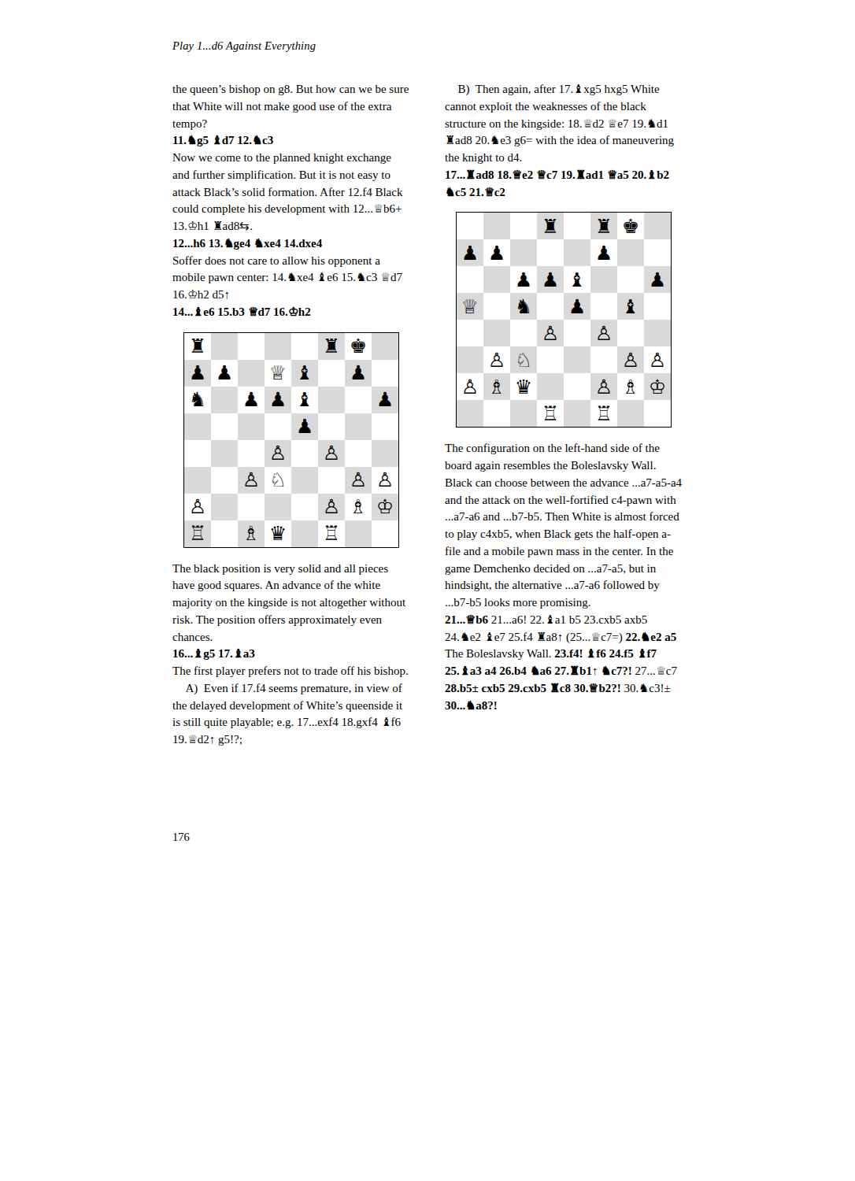Play 1...d6 Against Everything
the queen’s bishop on g8. But how can we be sure that White will not make good use of the extra tempo?
11.♞g5 ♝d7 12.♞c3
Now we come to the planned knight exchange and further simplification. But it is not easy to attack Black’s solid formation. After 12.f4 Black could complete his development with 12...♕b6+ 13.♔h1 ♜ad8⇆.
12...h6 13.♞ge4 ♞xe4 14.dxe4
Soffer does not care to allow his opponent a mobile pawn center: 14.♞xe4 ♝e6 15.♞c3 ♕d7 16.♔h2 d5↑
14...♝e6 15.b3 ♕d7 16.♔h2
| ♜ | | | | | ♜ | ♚ | |
| ♟ | ♟ | | ♕ | ♝ | | ♟ | |
| ♞ | | ♟ | ♟ | ♝ | | | ♟ |
| | | | | ♟ | | | |
| | | | ♙ | | ♙ | | |
| | | ♙ | ♘ | | | ♙ | ♙ |
| ♙ | | | | | ♙ | ♗ | ♔ |
| ♖ | | ♗ | ♛ | | ♖ | | |
The black position is very solid and all pieces have good squares. An advance of the white majority on the kingside is not altogether without risk. The position offers approximately even chances.
16...♝g5 17.♝a3
The first player prefers not to trade off his bishop.
A) Even if 17.f4 seems premature, in view of the delayed development of White’s queenside it is still quite playable; e.g. 17...exf4 18.gxf4 ♝f6 19.♕d2↑ g5!?;
B) Then again, after 17.♝xg5 hxg5 White cannot exploit the weaknesses of the black structure on the kingside: 18.♕d2 ♕e7 19.♞d1 ♜ad8 20.♞e3 g6= with the idea of maneuvering the knight to d4.
17...♜ad8 18.♕e2 ♕c7 19.♜ad1 ♕a5 20.♝b2 ♞c5 21.♕c2
| | | | ♜ | | ♜ | ♚ | |
| ♟ | ♟ | | | | ♟ | | |
| | | ♟ | ♟ | ♝ | | | ♟ |
| ♕ | | ♞ | | ♟ | | ♝ | |
| | | | ♙ | | ♙ | | |
| | ♙ | ♘ | | | | ♙ | ♙ |
| ♙ | ♗ | ♛ | | | ♙ | ♗ | ♔ |
| | | | ♖ | | ♖ | | |
The configuration on the left-hand side of the board again resembles the Boleslavsky Wall. Black can choose between the advance ...a7-a5-a4 and the attack on the well-fortified c4-pawn with ...a7-a6 and ...b7-b5. Then White is almost forced to play c4xb5, when Black gets the half-open a-file and a mobile pawn mass in the center. In the game Demchenko decided on ...a7-a5, but in hindsight, the alternative ...a7-a6 followed by ...b7-b5 looks more promising.
21...♕b6 21...a6! 22.♝a1 b5 23.cxb5 axb5 24.♞e2 ♝e7 25.f4 ♜a8↑ (25...♕c7=) 22.♞e2 a5 The Boleslavsky Wall. 23.f4! ♝f6 24.f5 ♝f7 25.♝a3 a4 26.b4 ♞a6 27.♜b1↑ ♞c7?! 27...♕c7 28.b5± cxb5 29.cxb5 ♜c8 30.♕b2?! 30.♞c3!± 30...♞a8?!
176